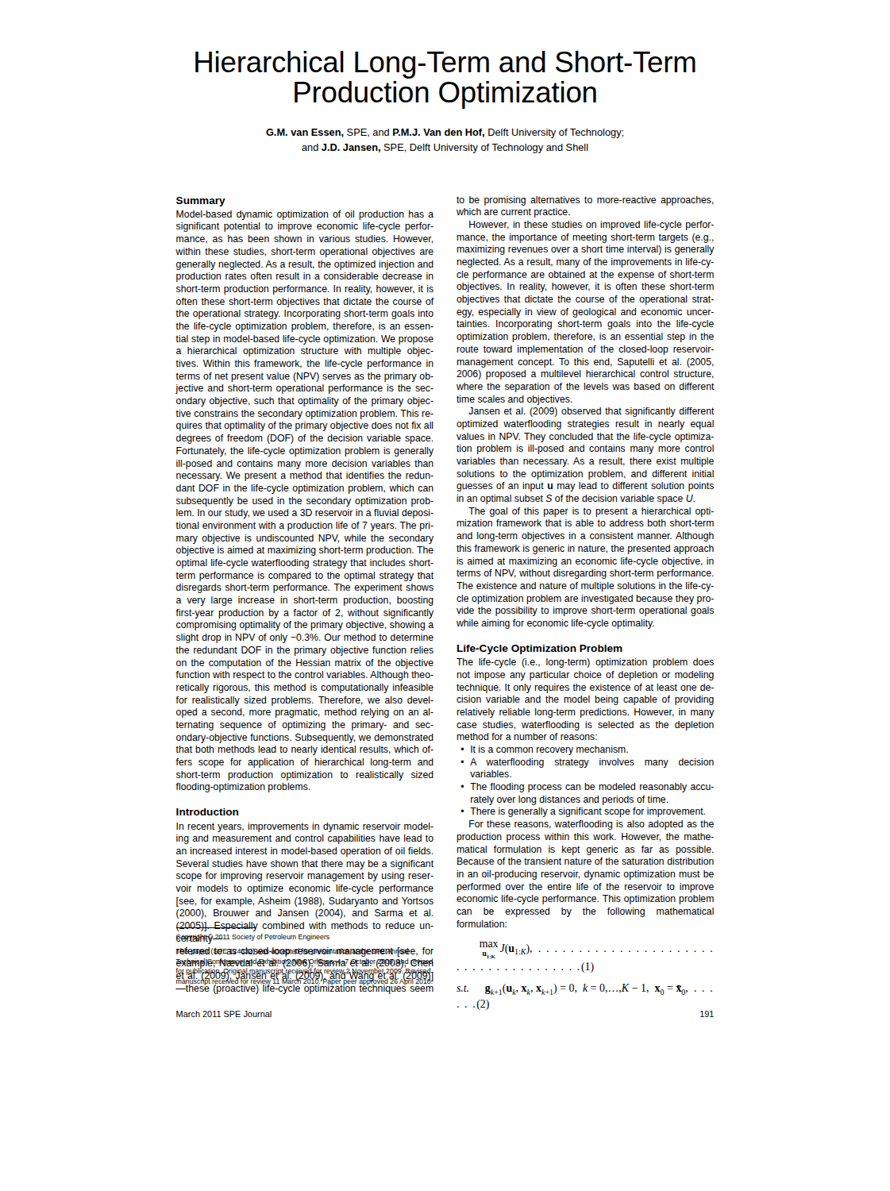Hierarchical Long-Term and Short-Term
Production Optimization
G.M. van Essen, SPE, and P.M.J. Van den Hof, Delft University of Technology;
and J.D. Jansen, SPE, Delft University of Technology and Shell
Summary
Model-based dynamic optimization of oil production has a significant potential to improve economic life-cycle performance, as has been shown in various studies. However, within these studies, short-term operational objectives are generally neglected. As a result, the optimized injection and production rates often result in a considerable decrease in short-term production performance. In reality, however, it is often these short-term objectives that dictate the course of the operational strategy. Incorporating short-term goals into the life-cycle optimization problem, therefore, is an essential step in model-based life-cycle optimization. We propose a hierarchical optimization structure with multiple objectives. Within this framework, the life-cycle performance in terms of net present value (NPV) serves as the primary objective and short-term operational performance is the secondary objective, such that optimality of the primary objective constrains the secondary optimization problem. This requires that optimality of the primary objective does not fix all degrees of freedom (DOF) of the decision variable space. Fortunately, the life-cycle optimization problem is generally ill-posed and contains many more decision variables than necessary. We present a method that identifies the redundant DOF in the life-cycle optimization problem, which can subsequently be used in the secondary optimization problem. In our study, we used a 3D reservoir in a fluvial depositional environment with a production life of 7 years. The primary objective is undiscounted NPV, while the secondary objective is aimed at maximizing short-term production. The optimal life-cycle waterflooding strategy that includes short-term performance is compared to the optimal strategy that disregards short-term performance. The experiment shows a very large increase in short-term production, boosting first-year production by a factor of 2, without significantly compromising optimality of the primary objective, showing a slight drop in NPV of only −0.3%. Our method to determine the redundant DOF in the primary objective function relies on the computation of the Hessian matrix of the objective function with respect to the control variables. Although theoretically rigorous, this method is computationally infeasible for realistically sized problems. Therefore, we also developed a second, more pragmatic, method relying on an alternating sequence of optimizing the primary- and secondary-objective functions. Subsequently, we demonstrated that both methods lead to nearly identical results, which offers scope for application of hierarchical long-term and short-term production optimization to realistically sized flooding-optimization problems.
Introduction
In recent years, improvements in dynamic reservoir modeling and measurement and control capabilities have lead to an increased interest in model-based operation of oil fields. Several studies have shown that there may be a significant scope for improving reservoir management by using reservoir models to optimize economic life-cycle performance [see, for example, Asheim (1988), Sudaryanto and Yortsos (2000), Brouwer and Jansen (2004), and Sarma et al. (2005)]. Especially combined with methods to reduce uncertainty—
referred to as closed-loop reservoir management [see, for example, Nævdal et al. (2006), Sarma et al. (2008), Chen et al. (2009), Jansen et al. (2009), and Wang et al. (2009)]—these (proactive) life-cycle optimization techniques seem to be promising alternatives to more-reactive approaches, which are current practice.
However, in these studies on improved life-cycle performance, the importance of meeting short-term targets (e.g., maximizing revenues over a short time interval) is generally neglected. As a result, many of the improvements in life-cycle performance are obtained at the expense of short-term objectives. In reality, however, it is often these short-term objectives that dictate the course of the operational strategy, especially in view of geological and economic uncertainties. Incorporating short-term goals into the life-cycle optimization problem, therefore, is an essential step in the route toward implementation of the closed-loop reservoir-management concept. To this end, Saputelli et al. (2005, 2006) proposed a multilevel hierarchical control structure, where the separation of the levels was based on different time scales and objectives.
Jansen et al. (2009) observed that significantly different optimized waterflooding strategies result in nearly equal values in NPV. They concluded that the life-cycle optimization problem is ill-posed and contains many more control variables than necessary. As a result, there exist multiple solutions to the optimization problem, and different initial guesses of an input u may lead to different solution points in an optimal subset S of the decision variable space U.
The goal of this paper is to present a hierarchical optimization framework that is able to address both short-term and long-term objectives in a consistent manner. Although this framework is generic in nature, the presented approach is aimed at maximizing an economic life-cycle objective, in terms of NPV, without disregarding short-term performance. The existence and nature of multiple solutions in the life-cycle optimization problem are investigated because they provide the possibility to improve short-term operational goals while aiming for economic life-cycle optimality.
Life-Cycle Optimization Problem
The life-cycle (i.e., long-term) optimization problem does not impose any particular choice of depletion or modeling technique. It only requires the existence of at least one decision variable and the model being capable of providing relatively reliable long-term predictions. However, in many case studies, waterflooding is selected as the depletion method for a number of reasons:
It is a common recovery mechanism.
A waterflooding strategy involves many decision variables.
The flooding process can be modeled reasonably accurately over long distances and periods of time.
There is generally a significant scope for improvement.
For these reasons, waterflooding is also adopted as the production process within this work. However, the mathematical formulation is kept generic as far as possible. Because of the transient nature of the saturation distribution in an oil-producing reservoir, dynamic optimization must be performed over the entire life of the reservoir to improve economic life-cycle performance. This optimization problem can be expressed by the following mathematical formulation:
max u1:K J(u1:K), . . . . . . . . . . . . . . . . . . . . . . . . . . . . . . . . . . . . . .(1)
s.t. gk+1(uk, xk, xk+1) = 0, k = 0,…,K − 1, x0 = x̄0, . . . . . .(2)
Copyright © 2011 Society of Petroleum Engineers
This paper (SPE 124332) was accepted for presentation at the SPE Annual Technical Conference and Exhibition, New Orleans, 4–7 October 2009, and revised for publication. Original manuscript received for review 2 November 2009. Revised manuscript received for review 11 March 2010. Paper peer approved 26 April 2010.
March 2011 SPE Journal 191